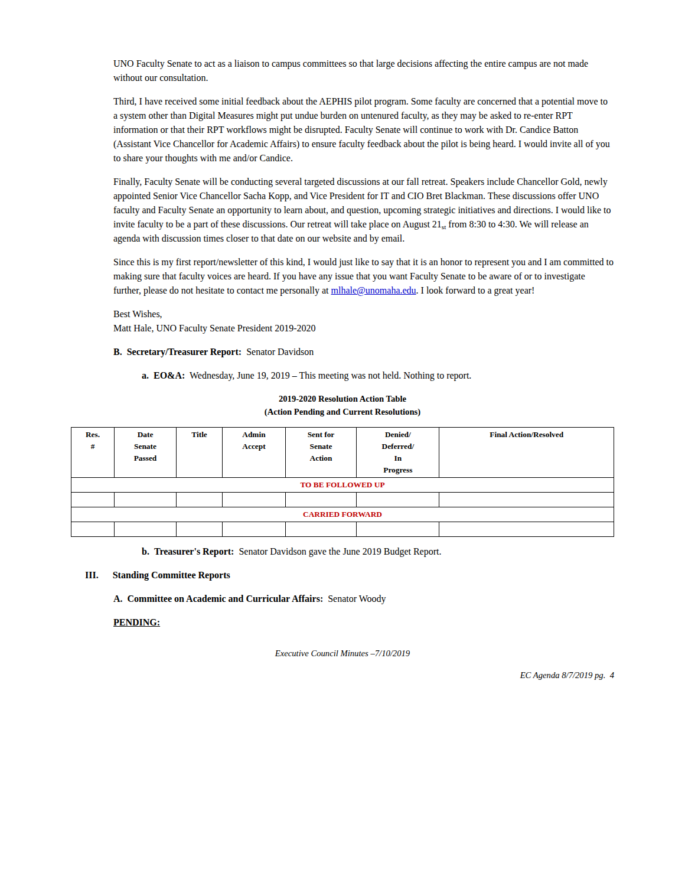UNO Faculty Senate to act as a liaison to campus committees so that large decisions affecting the entire campus are not made without our consultation.
Third, I have received some initial feedback about the AEPHIS pilot program. Some faculty are concerned that a potential move to a system other than Digital Measures might put undue burden on untenured faculty, as they may be asked to re-enter RPT information or that their RPT workflows might be disrupted. Faculty Senate will continue to work with Dr. Candice Batton (Assistant Vice Chancellor for Academic Affairs) to ensure faculty feedback about the pilot is being heard. I would invite all of you to share your thoughts with me and/or Candice.
Finally, Faculty Senate will be conducting several targeted discussions at our fall retreat. Speakers include Chancellor Gold, newly appointed Senior Vice Chancellor Sacha Kopp, and Vice President for IT and CIO Bret Blackman. These discussions offer UNO faculty and Faculty Senate an opportunity to learn about, and question, upcoming strategic initiatives and directions. I would like to invite faculty to be a part of these discussions. Our retreat will take place on August 21st from 8:30 to 4:30. We will release an agenda with discussion times closer to that date on our website and by email.
Since this is my first report/newsletter of this kind, I would just like to say that it is an honor to represent you and I am committed to making sure that faculty voices are heard. If you have any issue that you want Faculty Senate to be aware of or to investigate further, please do not hesitate to contact me personally at mlhale@unomaha.edu. I look forward to a great year!
Best Wishes,
Matt Hale, UNO Faculty Senate President 2019-2020
B. Secretary/Treasurer Report: Senator Davidson
a. EO&A: Wednesday, June 19, 2019 – This meeting was not held. Nothing to report.
2019-2020 Resolution Action Table
(Action Pending and Current Resolutions)
| Res. # | Date Senate Passed | Title | Admin Accept | Sent for Senate Action | Denied/ Deferred/ In Progress | Final Action/Resolved |
| --- | --- | --- | --- | --- | --- | --- |
| TO BE FOLLOWED UP |
| CARRIED FORWARD |
b. Treasurer's Report: Senator Davidson gave the June 2019 Budget Report.
III. Standing Committee Reports
A. Committee on Academic and Curricular Affairs: Senator Woody
PENDING:
Executive Council Minutes –7/10/2019
EC Agenda 8/7/2019 pg. 4